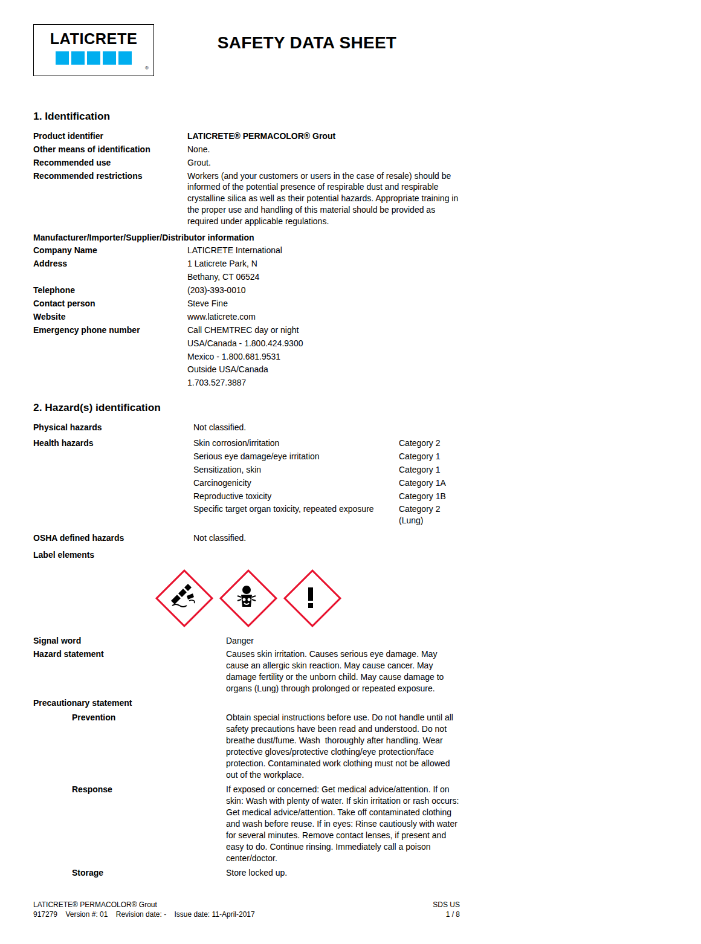LATICRETE
®
SAFETY DATA SHEET
1. Identification
| Product identifier | LATICRETE® PERMACOLOR® Grout |
| Other means of identification | None. |
| Recommended use | Grout. |
| Recommended restrictions | Workers (and your customers or users in the case of resale) should be informed of the potential presence of respirable dust and respirable crystalline silica as well as their potential hazards. Appropriate training in the proper use and handling of this material should be provided as required under applicable regulations. |
| Manufacturer/Importer/Supplier/Distributor information |
| Company Name | LATICRETE International |
| Address | 1 Laticrete Park, N |
| | Bethany, CT 06524 |
| Telephone | (203)-393-0010 |
| Contact person | Steve Fine |
| Website | www.laticrete.com |
| Emergency phone number | Call CHEMTREC day or night |
| | USA/Canada - 1.800.424.9300 |
| | Mexico - 1.800.681.9531 |
| | Outside USA/Canada |
| | 1.703.527.3887 |
2. Hazard(s) identification
| Physical hazards | Not classified. |
| Health hazards | Skin corrosion/irritation | Category 2 |
| | Serious eye damage/eye irritation | Category 1 |
| | Sensitization, skin | Category 1 |
| | Carcinogenicity | Category 1A |
| | Reproductive toxicity | Category 1B |
| | Specific target organ toxicity, repeated exposure | Category 2 (Lung) |
| OSHA defined hazards | Not classified. |
| Label elements | |
| Signal word | Danger |
| Hazard statement | Causes skin irritation. Causes serious eye damage. May cause an allergic skin reaction. May cause cancer. May damage fertility or the unborn child. May cause damage to organs (Lung) through prolonged or repeated exposure. |
| Precautionary statement | |
| Prevention | Obtain special instructions before use. Do not handle until all safety precautions have been read and understood. Do not breathe dust/fume. Wash thoroughly after handling. Wear protective gloves/protective clothing/eye protection/face protection. Contaminated work clothing must not be allowed out of the workplace. |
| Response | If exposed or concerned: Get medical advice/attention. If on skin: Wash with plenty of water. If skin irritation or rash occurs: Get medical advice/attention. Take off contaminated clothing and wash before reuse. If in eyes: Rinse cautiously with water for several minutes. Remove contact lenses, if present and easy to do. Continue rinsing. Immediately call a poison center/doctor. |
| Storage | Store locked up. |
LATICRETE® PERMACOLOR® Grout
SDS US
917279 Version #: 01 Revision date: - Issue date: 11-April-2017
1 / 8